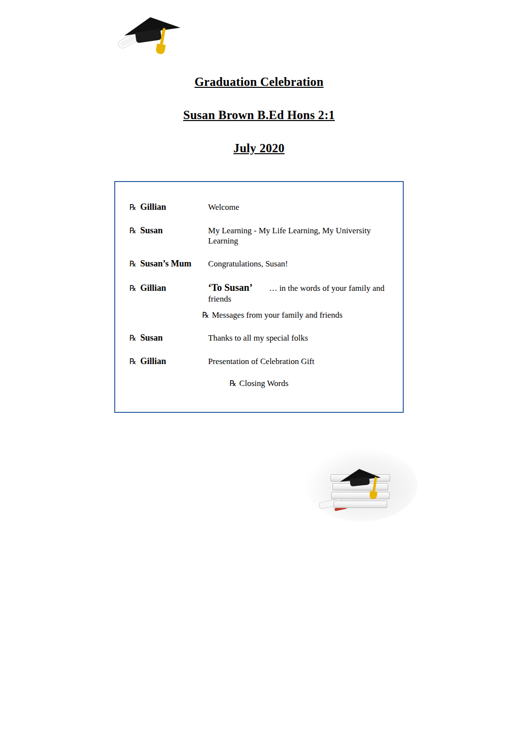Graduation Celebration
Susan Brown B.Ed Hons 2:1
July 2020
℞ Gillian Welcome
℞ Susan My Learning - My Life Learning, My University Learning
℞ Susan’s Mum Congratulations, Susan!
℞ Gillian ‘To Susan’… in the words of your family and friends
℞ Messages from your family and friends
℞ Susan Thanks to all my special folks
℞ Gillian Presentation of Celebration Gift
℞ Closing Words